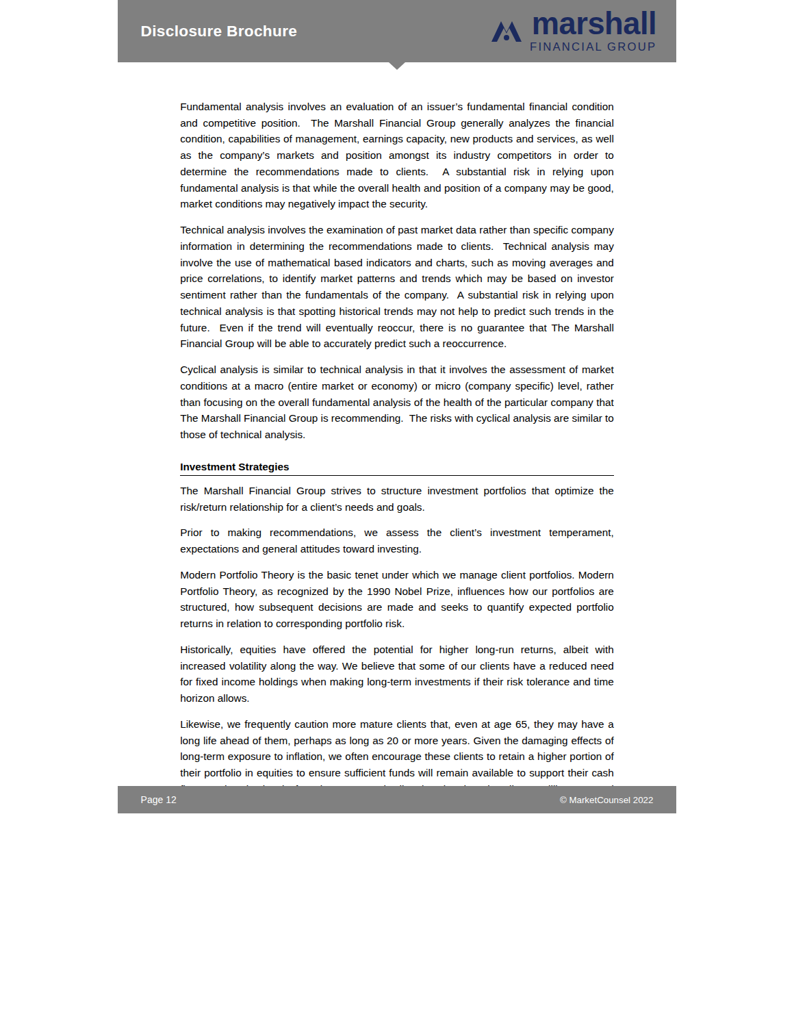Disclosure Brochure
marshall
FINANCIAL GROUP
Fundamental analysis involves an evaluation of an issuer’s fundamental financial condition and competitive position. The Marshall Financial Group generally analyzes the financial condition, capabilities of management, earnings capacity, new products and services, as well as the company’s markets and position amongst its industry competitors in order to determine the recommendations made to clients. A substantial risk in relying upon fundamental analysis is that while the overall health and position of a company may be good, market conditions may negatively impact the security.
Technical analysis involves the examination of past market data rather than specific company information in determining the recommendations made to clients. Technical analysis may involve the use of mathematical based indicators and charts, such as moving averages and price correlations, to identify market patterns and trends which may be based on investor sentiment rather than the fundamentals of the company. A substantial risk in relying upon technical analysis is that spotting historical trends may not help to predict such trends in the future. Even if the trend will eventually reoccur, there is no guarantee that The Marshall Financial Group will be able to accurately predict such a reoccurrence.
Cyclical analysis is similar to technical analysis in that it involves the assessment of market conditions at a macro (entire market or economy) or micro (company specific) level, rather than focusing on the overall fundamental analysis of the health of the particular company that The Marshall Financial Group is recommending. The risks with cyclical analysis are similar to those of technical analysis.
Investment Strategies
The Marshall Financial Group strives to structure investment portfolios that optimize the risk/return relationship for a client’s needs and goals.
Prior to making recommendations, we assess the client’s investment temperament, expectations and general attitudes toward investing.
Modern Portfolio Theory is the basic tenet under which we manage client portfolios. Modern Portfolio Theory, as recognized by the 1990 Nobel Prize, influences how our portfolios are structured, how subsequent decisions are made and seeks to quantify expected portfolio returns in relation to corresponding portfolio risk.
Historically, equities have offered the potential for higher long-run returns, albeit with increased volatility along the way. We believe that some of our clients have a reduced need for fixed income holdings when making long-term investments if their risk tolerance and time horizon allows.
Likewise, we frequently caution more mature clients that, even at age 65, they may have a long life ahead of them, perhaps as long as 20 or more years. Given the damaging effects of long-term exposure to inflation, we often encourage these clients to retain a higher portion of their portfolio in equities to ensure sufficient funds will remain available to support their cash flow needs. The level of equity exposure is directly related to the client’s willingness and ability to accept a higher level of volatility in the short run.
Page 12
© MarketCounsel 2022